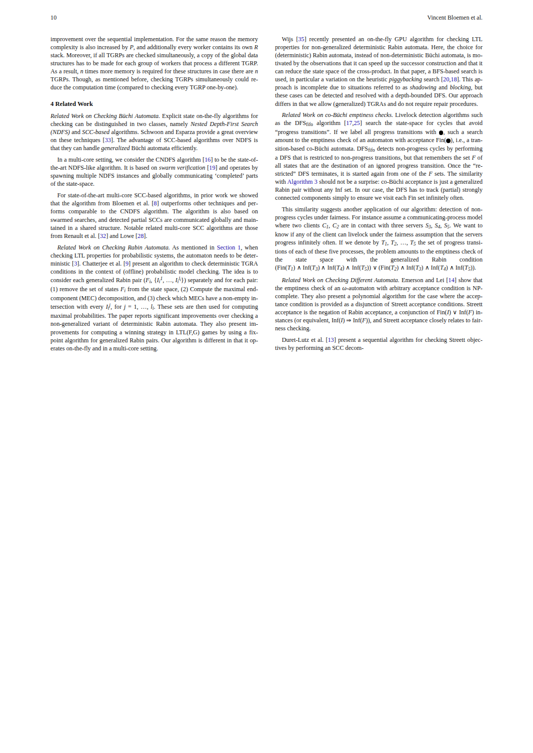10 Vincent Bloemen et al.
improvement over the sequential implementation. For the same reason the memory complexity is also increased by P, and additionally every worker contains its own R stack. Moreover, if all TGRPs are checked simultaneously, a copy of the global data structures has to be made for each group of workers that process a different TGRP. As a result, n times more memory is required for these structures in case there are n TGRPs. Though, as mentioned before, checking TGRPs simultaneously could reduce the computation time (compared to checking every TGRP one-by-one).
4 Related Work
Related Work on Checking Büchi Automata. Explicit state on-the-fly algorithms for checking can be distinguished in two classes, namely Nested Depth-First Search (NDFS) and SCC-based algorithms. Schwoon and Esparza provide a great overview on these techniques [33]. The advantage of SCC-based algorithms over NDFS is that they can handle generalized Büchi automata efficiently.
In a multi-core setting, we consider the CNDFS algorithm [16] to be the state-of-the-art NDFS-like algorithm. It is based on swarm verification [19] and operates by spawning multiple NDFS instances and globally communicating ‘completed’ parts of the state-space.
For state-of-the-art multi-core SCC-based algorithms, in prior work we showed that the algorithm from Bloemen et al. [8] outperforms other techniques and performs comparable to the CNDFS algorithm. The algorithm is also based on swarmed searches, and detected partial SCCs are communicated globally and maintained in a shared structure. Notable related multi-core SCC algorithms are those from Renault et al. [32] and Lowe [28].
Related Work on Checking Rabin Automata. As mentioned in Section 1, when checking LTL properties for probabilistic systems, the automaton needs to be deterministic [3]. Chatterjee et al. [9] present an algorithm to check deterministic TGRA conditions in the context of (offline) probabilistic model checking. The idea is to consider each generalized Rabin pair (Fi, {Ii 1, …, Iili}) separately and for each pair: (1) remove the set of states Fi from the state space, (2) Compute the maximal end-component (MEC) decomposition, and (3) check which MECs have a non-empty intersection with every Iij, for j = 1, …, li. These sets are then used for computing maximal probabilities. The paper reports significant improvements over checking a non-generalized variant of deterministic Rabin automata. They also present improvements for computing a winning strategy in LTL(F,G) games by using a fixpoint algorithm for generalized Rabin pairs. Our algorithm is different in that it operates on-the-fly and in a multi-core setting.
Wijs [35] recently presented an on-the-fly GPU algorithm for checking LTL properties for non-generalized deterministic Rabin automata. Here, the choice for (deterministic) Rabin automata, instead of non-deterministic Büchi automata, is motivated by the observations that it can speed up the successor construction and that it can reduce the state space of the cross-product. In that paper, a BFS-based search is used, in particular a variation on the heuristic piggybacking search [20,18]. This approach is incomplete due to situations referred to as shadowing and blocking, but these cases can be detected and resolved with a depth-bounded DFS. Our approach differs in that we allow (generalized) TGRAs and do not require repair procedures.
Related Work on co-Büchi emptiness checks. Livelock detection algorithms such as the DFSfifo algorithm [17,25] search the state-space for cycles that avoid “progress transitions”. If we label all progress transitions with 1, such a search amount to the emptiness check of an automaton with acceptance Fin(1), i.e., a transition-based co-Büchi automata. DFSfifo detects non-progress cycles by performing a DFS that is restricted to non-progress transitions, but that remembers the set F of all states that are the destination of an ignored progress transition. Once the “restricted” DFS terminates, it is started again from one of the F sets. The similarity with Algorithm 3 should not be a surprise: co-Büchi acceptance is just a generalized Rabin pair without any Inf set. In our case, the DFS has to track (partial) strongly connected components simply to ensure we visit each Fin set infinitely often.
This similarity suggests another application of our algorithm: detection of non-progress cycles under fairness. For instance assume a communicating-process model where two clients C1, C2 are in contact with three servers S3, S4, S5. We want to know if any of the client can livelock under the fairness assumption that the servers progress infinitely often. If we denote by T1, T2, …, T5 the set of progress transitions of each of these five processes, the problem amounts to the emptiness check of the state space with the generalized Rabin condition (Fin(T1) ∧ Inf(T3) ∧ Inf(T4) ∧ Inf(T5)) ∨ (Fin(T2) ∧ Inf(T3) ∧ Inf(T4) ∧ Inf(T5)).
Related Work on Checking Different Automata. Emerson and Lei [14] show that the emptiness check of an ω-automaton with arbitrary acceptance condition is NP-complete. They also present a polynomial algorithm for the case where the acceptance condition is provided as a disjunction of Streett acceptance conditions. Streett acceptance is the negation of Rabin acceptance, a conjunction of Fin(I) ∨ Inf(F) instances (or equivalent, Inf(I) ⇒ Inf(F)), and Streett acceptance closely relates to fairness checking.
Duret-Lutz et al. [13] present a sequential algorithm for checking Streett objectives by performing an SCC decom-